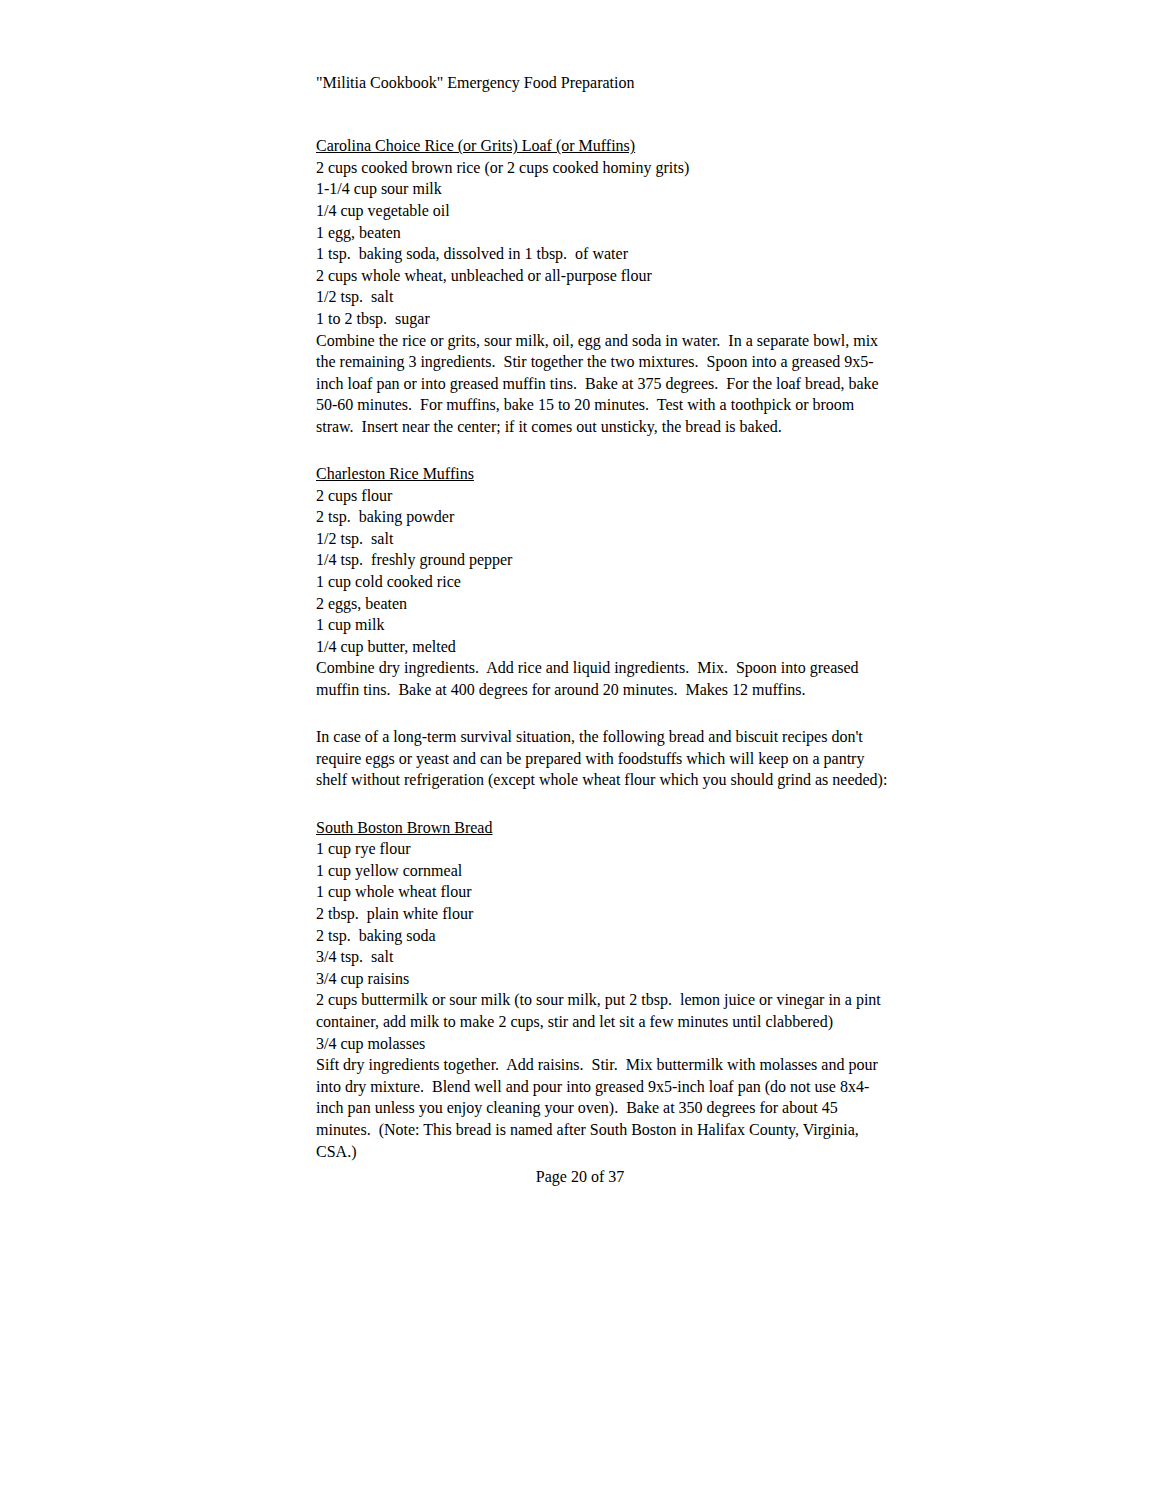"Militia Cookbook" Emergency Food Preparation
Carolina Choice Rice (or Grits) Loaf (or Muffins)
2 cups cooked brown rice (or 2 cups cooked hominy grits)
1-1/4 cup sour milk
1/4 cup vegetable oil
1 egg, beaten
1 tsp. baking soda, dissolved in 1 tbsp. of water
2 cups whole wheat, unbleached or all-purpose flour
1/2 tsp. salt
1 to 2 tbsp. sugar
Combine the rice or grits, sour milk, oil, egg and soda in water. In a separate bowl, mix the remaining 3 ingredients. Stir together the two mixtures. Spoon into a greased 9x5-inch loaf pan or into greased muffin tins. Bake at 375 degrees. For the loaf bread, bake 50-60 minutes. For muffins, bake 15 to 20 minutes. Test with a toothpick or broom straw. Insert near the center; if it comes out unsticky, the bread is baked.
Charleston Rice Muffins
2 cups flour
2 tsp. baking powder
1/2 tsp. salt
1/4 tsp. freshly ground pepper
1 cup cold cooked rice
2 eggs, beaten
1 cup milk
1/4 cup butter, melted
Combine dry ingredients. Add rice and liquid ingredients. Mix. Spoon into greased muffin tins. Bake at 400 degrees for around 20 minutes. Makes 12 muffins.
In case of a long-term survival situation, the following bread and biscuit recipes don't require eggs or yeast and can be prepared with foodstuffs which will keep on a pantry shelf without refrigeration (except whole wheat flour which you should grind as needed):
South Boston Brown Bread
1 cup rye flour
1 cup yellow cornmeal
1 cup whole wheat flour
2 tbsp. plain white flour
2 tsp. baking soda
3/4 tsp. salt
3/4 cup raisins
2 cups buttermilk or sour milk (to sour milk, put 2 tbsp. lemon juice or vinegar in a pint container, add milk to make 2 cups, stir and let sit a few minutes until clabbered)
3/4 cup molasses
Sift dry ingredients together. Add raisins. Stir. Mix buttermilk with molasses and pour into dry mixture. Blend well and pour into greased 9x5-inch loaf pan (do not use 8x4-inch pan unless you enjoy cleaning your oven). Bake at 350 degrees for about 45 minutes. (Note: This bread is named after South Boston in Halifax County, Virginia, CSA.)
Page 20 of 37